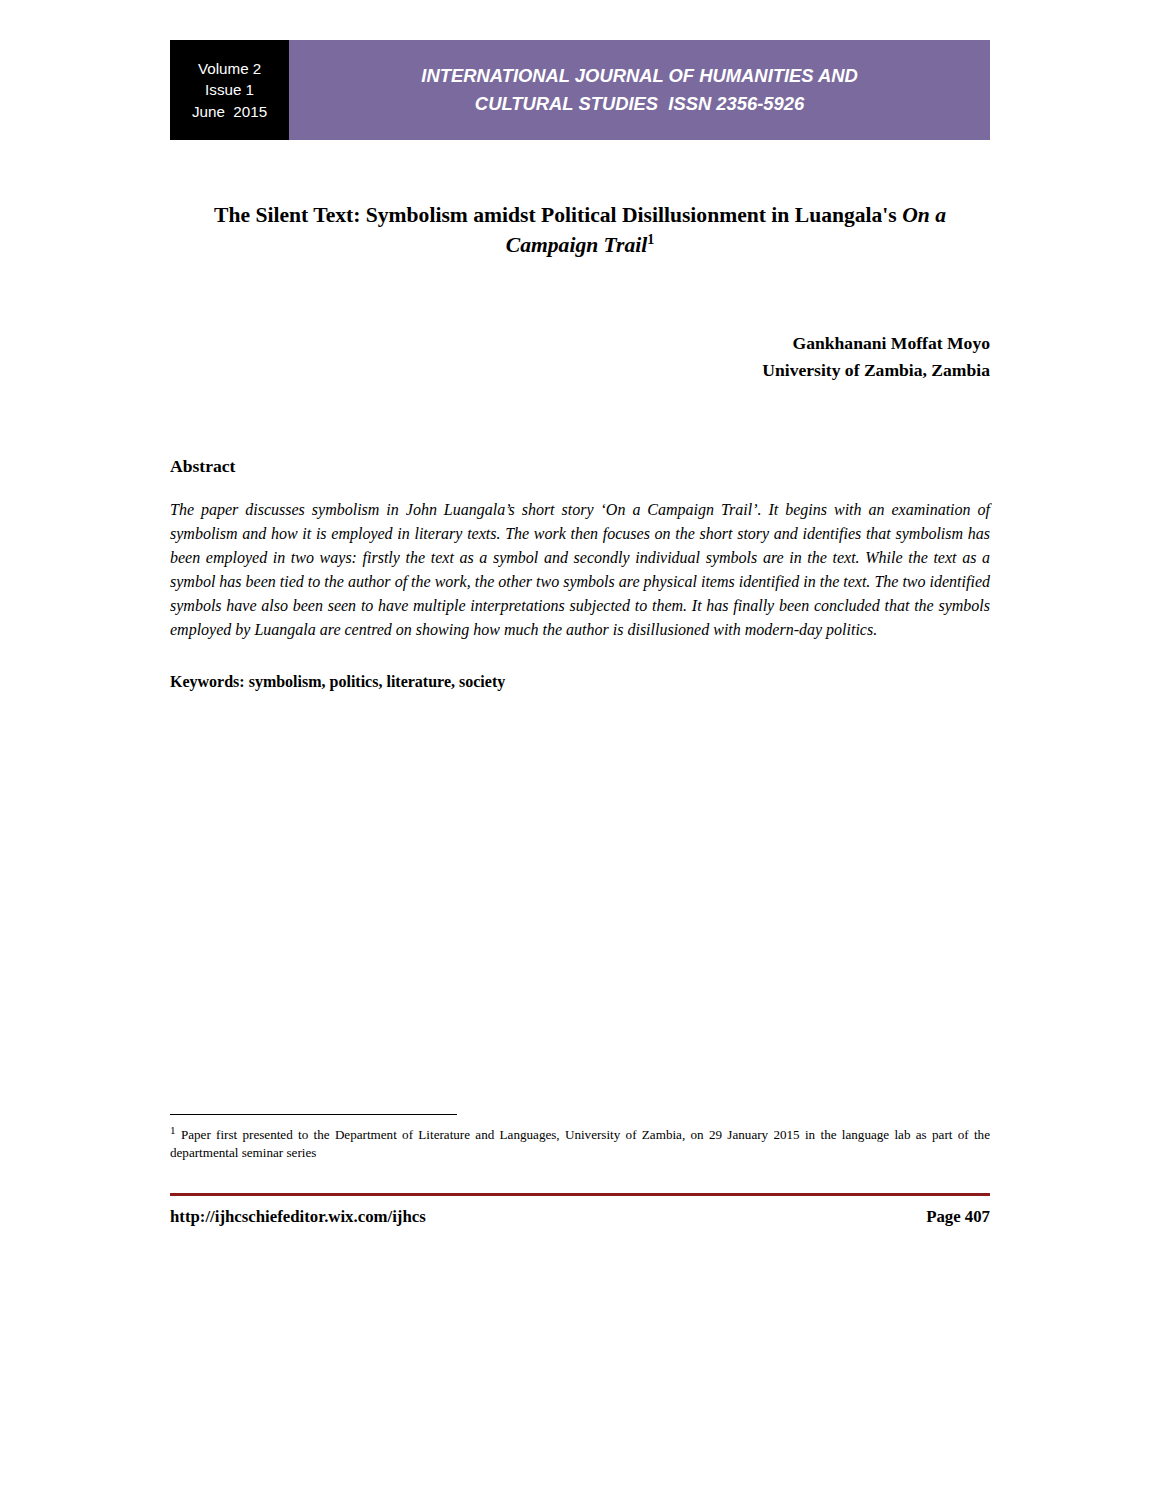Volume 2
Issue 1
June 2015
INTERNATIONAL JOURNAL OF HUMANITIES AND CULTURAL STUDIES ISSN 2356-5926
The Silent Text: Symbolism amidst Political Disillusionment in Luangala's On a Campaign Trail1
Gankhanani Moffat Moyo
University of Zambia, Zambia
Abstract
The paper discusses symbolism in John Luangala’s short story ‘On a Campaign Trail’. It begins with an examination of symbolism and how it is employed in literary texts. The work then focuses on the short story and identifies that symbolism has been employed in two ways: firstly the text as a symbol and secondly individual symbols are in the text. While the text as a symbol has been tied to the author of the work, the other two symbols are physical items identified in the text. The two identified symbols have also been seen to have multiple interpretations subjected to them. It has finally been concluded that the symbols employed by Luangala are centred on showing how much the author is disillusioned with modern-day politics.
Keywords: symbolism, politics, literature, society
1 Paper first presented to the Department of Literature and Languages, University of Zambia, on 29 January 2015 in the language lab as part of the departmental seminar series
http://ijhcschiefeditor.wix.com/ijhcs Page 407